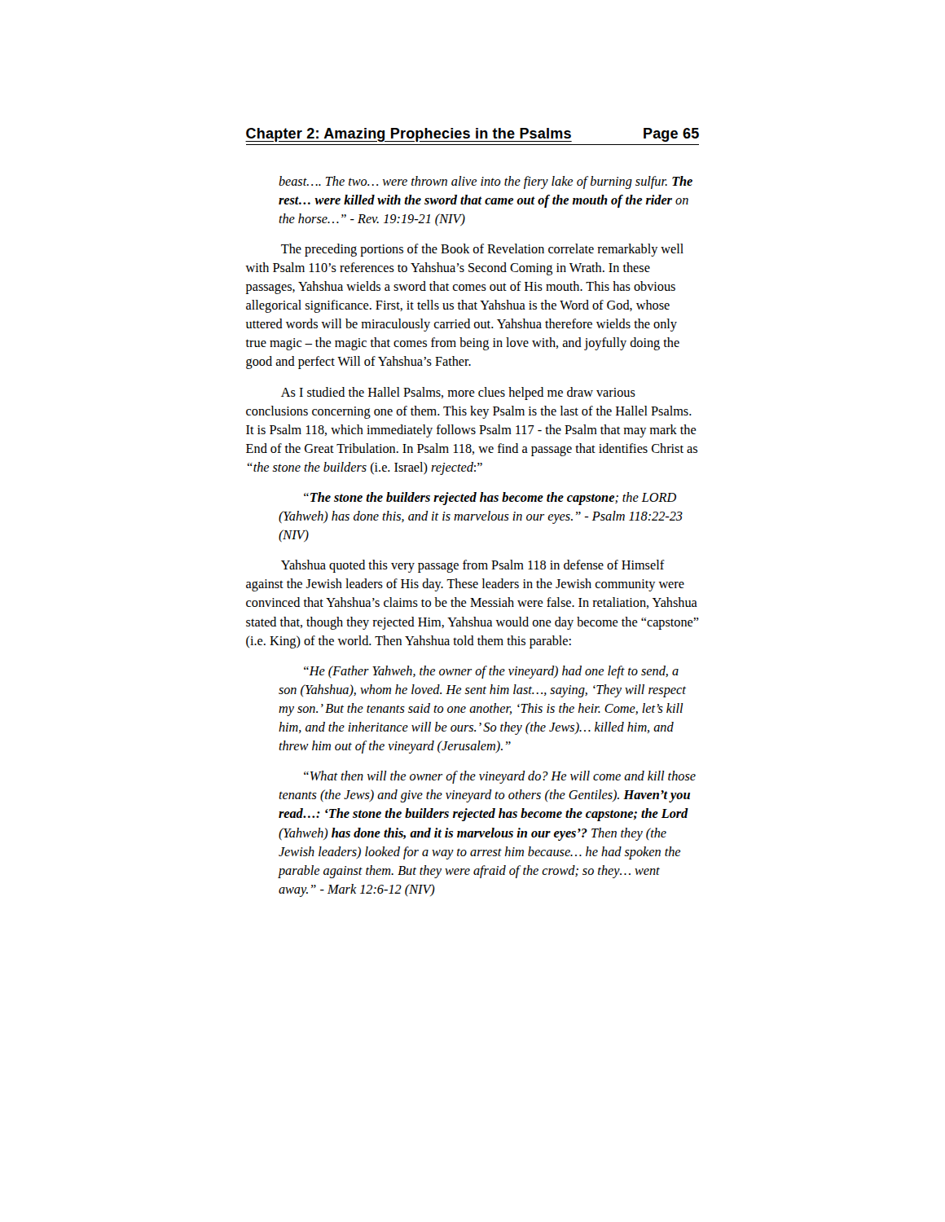Chapter 2: Amazing Prophecies in the Psalms Page 65
beast…. The two… were thrown alive into the fiery lake of burning sulfur. The rest… were killed with the sword that came out of the mouth of the rider on the horse…” - Rev. 19:19-21 (NIV)
The preceding portions of the Book of Revelation correlate remarkably well with Psalm 110’s references to Yahshua’s Second Coming in Wrath. In these passages, Yahshua wields a sword that comes out of His mouth. This has obvious allegorical significance. First, it tells us that Yahshua is the Word of God, whose uttered words will be miraculously carried out. Yahshua therefore wields the only true magic – the magic that comes from being in love with, and joyfully doing the good and perfect Will of Yahshua’s Father.
As I studied the Hallel Psalms, more clues helped me draw various conclusions concerning one of them. This key Psalm is the last of the Hallel Psalms. It is Psalm 118, which immediately follows Psalm 117 - the Psalm that may mark the End of the Great Tribulation. In Psalm 118, we find a passage that identifies Christ as “the stone the builders (i.e. Israel) rejected:”
“The stone the builders rejected has become the capstone; the LORD (Yahweh) has done this, and it is marvelous in our eyes.” - Psalm 118:22-23 (NIV)
Yahshua quoted this very passage from Psalm 118 in defense of Himself against the Jewish leaders of His day. These leaders in the Jewish community were convinced that Yahshua’s claims to be the Messiah were false. In retaliation, Yahshua stated that, though they rejected Him, Yahshua would one day become the “capstone” (i.e. King) of the world. Then Yahshua told them this parable:
“He (Father Yahweh, the owner of the vineyard) had one left to send, a son (Yahshua), whom he loved. He sent him last…, saying, ‘They will respect my son.’ But the tenants said to one another, ‘This is the heir. Come, let’s kill him, and the inheritance will be ours.’ So they (the Jews)… killed him, and threw him out of the vineyard (Jerusalem).”
“What then will the owner of the vineyard do? He will come and kill those tenants (the Jews) and give the vineyard to others (the Gentiles). Haven’t you read…: ‘The stone the builders rejected has become the capstone; the Lord (Yahweh) has done this, and it is marvelous in our eyes’? Then they (the Jewish leaders) looked for a way to arrest him because… he had spoken the parable against them. But they were afraid of the crowd; so they… went away.” - Mark 12:6-12 (NIV)